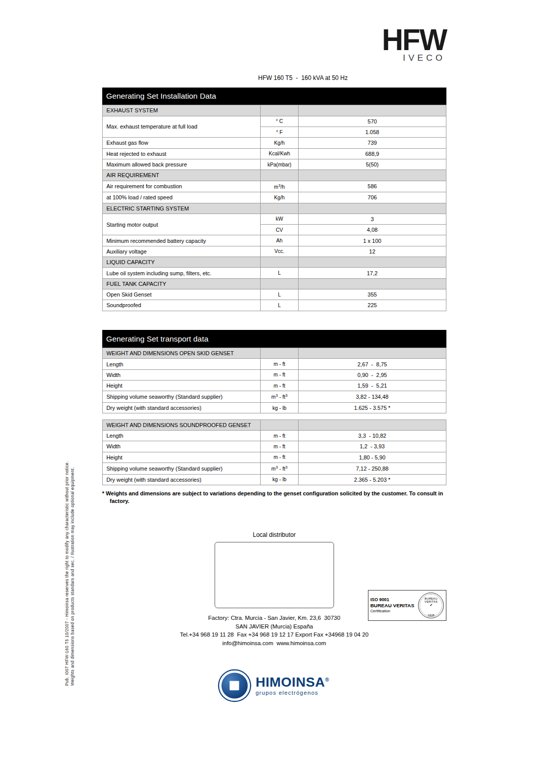Pub. I007 HFW-160 T5 10/2007 - Himoinsa reserves the right to modify any characteristic without prior notice.
Weights and dimensions based on products standars and sec. / Ilustration may include optional equipment.
HFW
IVECO
HFW 160 T5 - 160 kVA at 50 Hz
| Generating Set Installation Data | |
| EXHAUST SYSTEM | | |
| Max. exhaust temperature at full load | ° C | 570 |
| ° F | 1.058 |
| Exhaust gas flow | Kg/h | 739 |
| Heat rejected to exhaust | Kcal/Kwh | 688,9 |
| Maximum allowed back pressure | kPa(mbar) | 5(50) |
| AIR REQUIREMENT | | |
| Air requirement for combustion | m 3 /h | 586 |
| at 100% load / rated speed | Kg/h | 706 |
| ELECTRIC STARTING SYSTEM | | |
| Starting motor output | kW | 3 |
| CV | 4,08 |
| Minimum recommended battery capacity | Ah | 1 x 100 |
| Auxiliary voltage | Vcc. | 12 |
| LIQUID CAPACITY | | |
| Lube oil system including sump, filters, etc. | L | 17,2 |
| FUEL TANK CAPACITY | | |
| Open Skid Genset | L | 355 |
| Soundproofed | L | 225 |
| Generating Set transport data |
| WEIGHT AND DIMENSIONS OPEN SKID GENSET | | |
| Length | m - ft | 2,67 - 8,75 |
| Width | m - ft | 0,90 - 2,95 |
| Height | m - ft | 1,59 - 5,21 |
| Shipping volume seaworthy (Standard supplier) | m 3 - ft 3 | 3,82 - 134,48 |
| Dry weight (with standard accessories) | kg - lb | 1.625 - 3.575 * |
| WEIGHT AND DIMENSIONS SOUNDPROOFED GENSET | | |
| Length | m - ft | 3,3 - 10,82 |
| Width | m - ft | 1,2 - 3,93 |
| Height | m - ft | 1,80 - 5,90 |
| Shipping volume seaworthy (Standard supplier) | m 3 - ft 3 | 7,12 - 250,88 |
| Dry weight (with standard accessories) | kg - lb | 2.365 - 5.203 * |
* Weights and dimensions are subject to variations depending to the genset configuration solicited by the customer. To consult in factory.
Local distributor
ISO 9001
BUREAU VERITAS
Certification
BUREAU VERITAS
✓
1828
Factory: Ctra. Murcia - San Javier, Km. 23,6 30730
SAN JAVIER (Murcia) España
Tel.+34 968 19 11 28 Fax +34 968 19 12 17 Export Fax +34968 19 04 20
info@himoinsa.com www.himoinsa.com
HIMOINSA®
grupos electrógenos